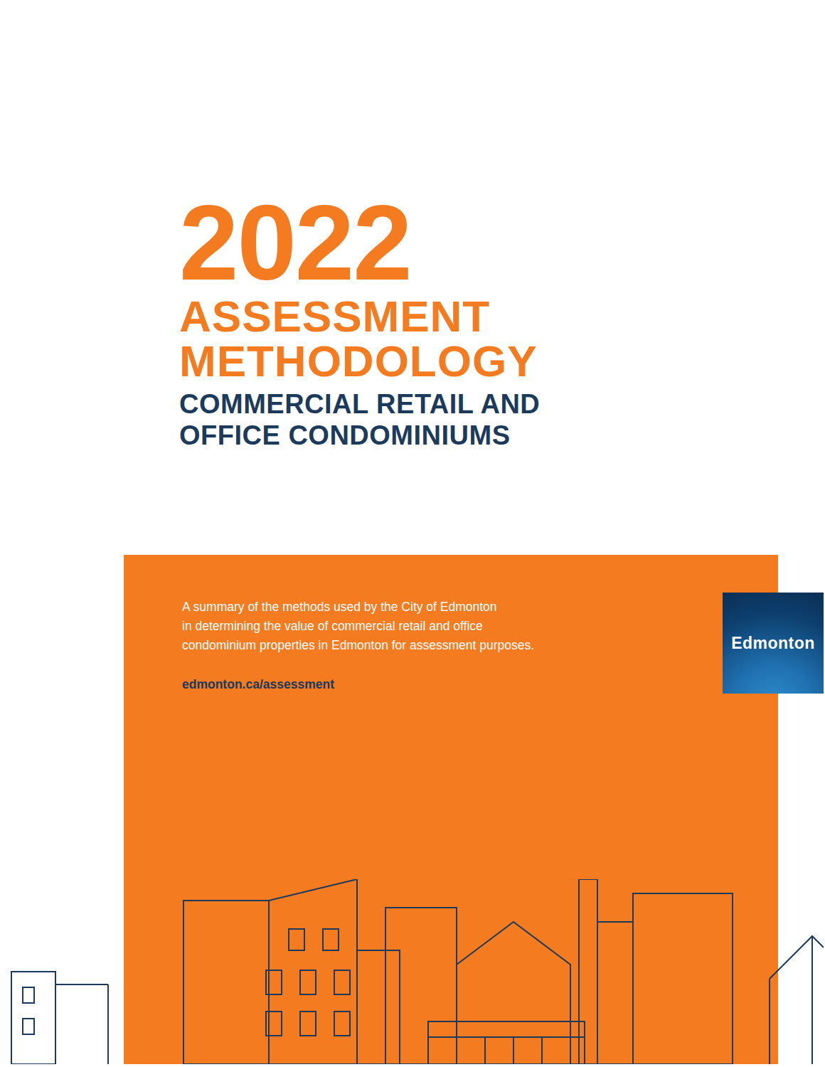2022
ASSESSMENT
METHODOLOGY
COMMERCIAL RETAIL AND
OFFICE CONDOMINIUMS
A summary of the methods used by the City of Edmonton
in determining the value of commercial retail and office
condominium properties in Edmonton for assessment purposes.
edmonton.ca/assessment
Edmonton